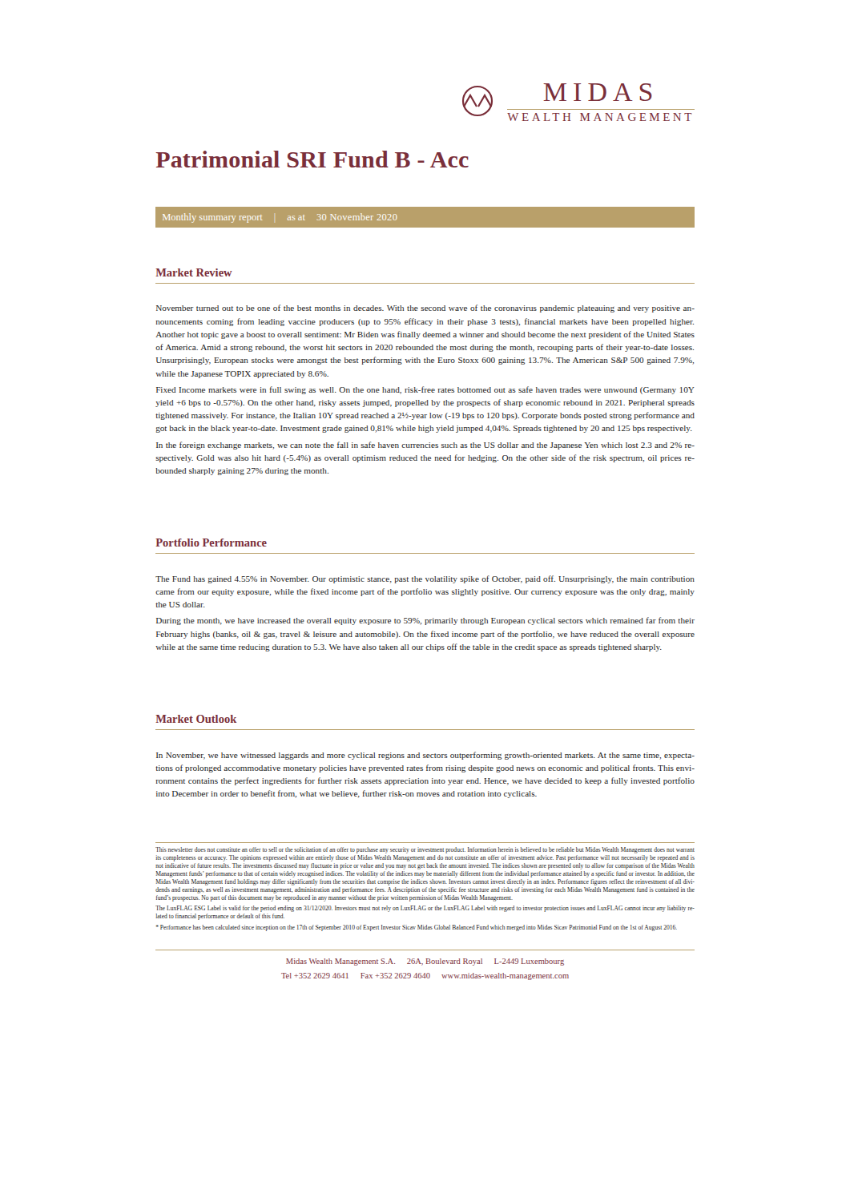MIDAS
WEALTH MANAGEMENT
Patrimonial SRI Fund B - Acc
Monthly summary report | as at 30 November 2020
Market Review
November turned out to be one of the best months in decades. With the second wave of the coronavirus pandemic plateauing and very positive announcements coming from leading vaccine producers (up to 95% efficacy in their phase 3 tests), financial markets have been propelled higher. Another hot topic gave a boost to overall sentiment: Mr Biden was finally deemed a winner and should become the next president of the United States of America. Amid a strong rebound, the worst hit sectors in 2020 rebounded the most during the month, recouping parts of their year-to-date losses. Unsurprisingly, European stocks were amongst the best performing with the Euro Stoxx 600 gaining 13.7%. The American S&P 500 gained 7.9%, while the Japanese TOPIX appreciated by 8.6%.
Fixed Income markets were in full swing as well. On the one hand, risk-free rates bottomed out as safe haven trades were unwound (Germany 10Y yield +6 bps to -0.57%). On the other hand, risky assets jumped, propelled by the prospects of sharp economic rebound in 2021. Peripheral spreads tightened massively. For instance, the Italian 10Y spread reached a 2½-year low (-19 bps to 120 bps). Corporate bonds posted strong performance and got back in the black year-to-date. Investment grade gained 0,81% while high yield jumped 4,04%. Spreads tightened by 20 and 125 bps respectively.
In the foreign exchange markets, we can note the fall in safe haven currencies such as the US dollar and the Japanese Yen which lost 2.3 and 2% respectively. Gold was also hit hard (-5.4%) as overall optimism reduced the need for hedging. On the other side of the risk spectrum, oil prices rebounded sharply gaining 27% during the month.
Portfolio Performance
The Fund has gained 4.55% in November. Our optimistic stance, past the volatility spike of October, paid off. Unsurprisingly, the main contribution came from our equity exposure, while the fixed income part of the portfolio was slightly positive. Our currency exposure was the only drag, mainly the US dollar.
During the month, we have increased the overall equity exposure to 59%, primarily through European cyclical sectors which remained far from their February highs (banks, oil & gas, travel & leisure and automobile). On the fixed income part of the portfolio, we have reduced the overall exposure while at the same time reducing duration to 5.3. We have also taken all our chips off the table in the credit space as spreads tightened sharply.
Market Outlook
In November, we have witnessed laggards and more cyclical regions and sectors outperforming growth-oriented markets. At the same time, expectations of prolonged accommodative monetary policies have prevented rates from rising despite good news on economic and political fronts. This environment contains the perfect ingredients for further risk assets appreciation into year end. Hence, we have decided to keep a fully invested portfolio into December in order to benefit from, what we believe, further risk-on moves and rotation into cyclicals.
This newsletter does not constitute an offer to sell or the solicitation of an offer to purchase any security or investment product. Information herein is believed to be reliable but Midas Wealth Management does not warrant its completeness or accuracy. The opinions expressed within are entirely those of Midas Wealth Management and do not constitute an offer of investment advice. Past performance will not necessarily be repeated and is not indicative of future results. The investments discussed may fluctuate in price or value and you may not get back the amount invested. The indices shown are presented only to allow for comparison of the Midas Wealth Management funds’ performance to that of certain widely recognised indices. The volatility of the indices may be materially different from the individual performance attained by a specific fund or investor. In addition, the Midas Wealth Management fund holdings may differ significantly from the securities that comprise the indices shown. Investors cannot invest directly in an index. Performance figures reflect the reinvestment of all dividends and earnings, as well as investment management, administration and performance fees. A description of the specific fee structure and risks of investing for each Midas Wealth Management fund is contained in the fund’s prospectus. No part of this document may be reproduced in any manner without the prior written permission of Midas Wealth Management.
The LuxFLAG ESG Label is valid for the period ending on 31/12/2020. Investors must not rely on LuxFLAG or the LuxFLAG Label with regard to investor protection issues and LuxFLAG cannot incur any liability related to financial performance or default of this fund.
* Performance has been calculated since inception on the 17th of September 2010 of Expert Investor Sicav Midas Global Balanced Fund which merged into Midas Sicav Patrimonial Fund on the 1st of August 2016.
Midas Wealth Management S.A. 26A, Boulevard Royal L-2449 Luxembourg
Tel +352 2629 4641 Fax +352 2629 4640 www.midas-wealth-management.com